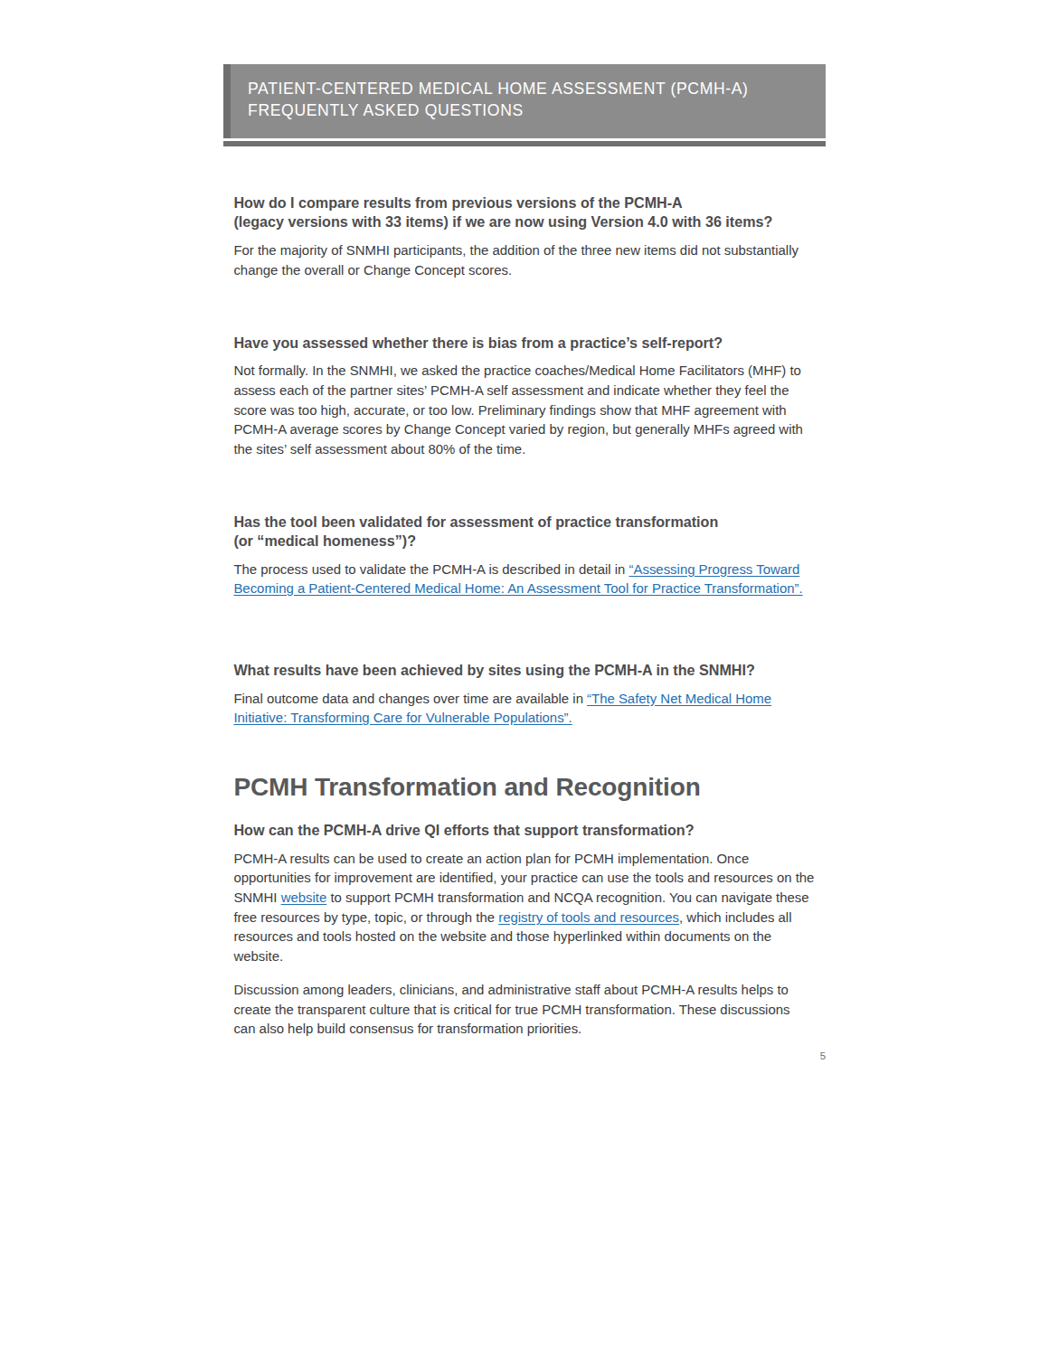Patient-Centered Medical Home Assessment (PCMH-A)
Frequently Asked Questions
How do I compare results from previous versions of the PCMH-A
(legacy versions with 33 items) if we are now using Version 4.0 with 36 items?
For the majority of SNMHI participants, the addition of the three new items did not substantially change the overall or Change Concept scores.
Have you assessed whether there is bias from a practice’s self-report?
Not formally. In the SNMHI, we asked the practice coaches/Medical Home Facilitators (MHF) to assess each of the partner sites’ PCMH-A self assessment and indicate whether they feel the score was too high, accurate, or too low. Preliminary findings show that MHF agreement with PCMH-A average scores by Change Concept varied by region, but generally MHFs agreed with the sites’ self assessment about 80% of the time.
Has the tool been validated for assessment of practice transformation
(or “medical homeness”)?
The process used to validate the PCMH-A is described in detail in “Assessing Progress Toward Becoming a Patient-Centered Medical Home: An Assessment Tool for Practice Transformation”.
What results have been achieved by sites using the PCMH-A in the SNMHI?
Final outcome data and changes over time are available in “The Safety Net Medical Home Initiative: Transforming Care for Vulnerable Populations”.
PCMH Transformation and Recognition
How can the PCMH-A drive QI efforts that support transformation?
PCMH-A results can be used to create an action plan for PCMH implementation. Once opportunities for improvement are identified, your practice can use the tools and resources on the SNMHI website to support PCMH transformation and NCQA recognition. You can navigate these free resources by type, topic, or through the registry of tools and resources, which includes all resources and tools hosted on the website and those hyperlinked within documents on the website.
Discussion among leaders, clinicians, and administrative staff about PCMH-A results helps to create the transparent culture that is critical for true PCMH transformation. These discussions can also help build consensus for transformation priorities.
5